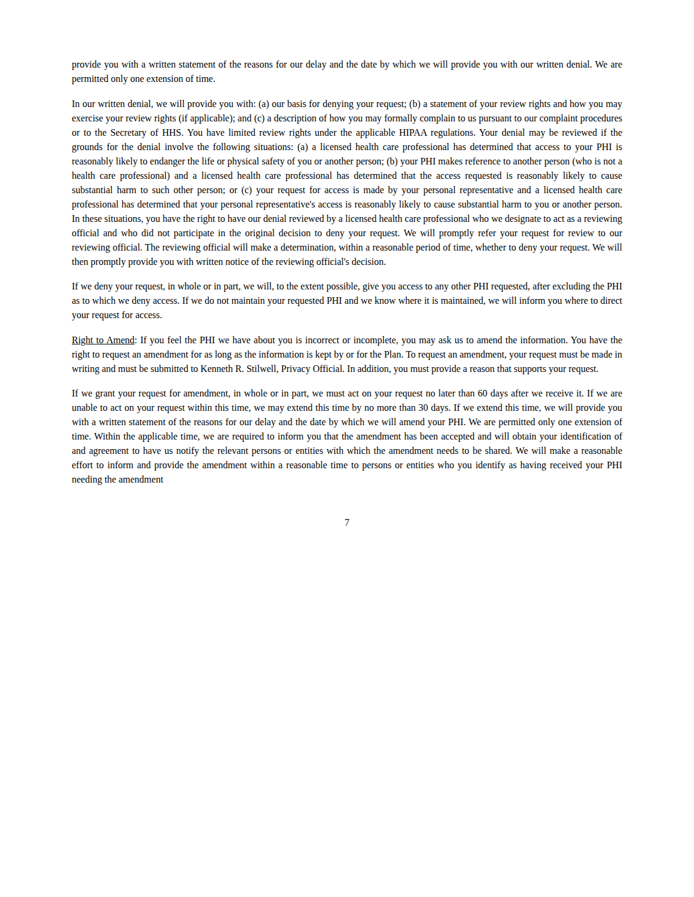provide you with a written statement of the reasons for our delay and the date by which we will provide you with our written denial. We are permitted only one extension of time.
In our written denial, we will provide you with: (a) our basis for denying your request; (b) a statement of your review rights and how you may exercise your review rights (if applicable); and (c) a description of how you may formally complain to us pursuant to our complaint procedures or to the Secretary of HHS. You have limited review rights under the applicable HIPAA regulations. Your denial may be reviewed if the grounds for the denial involve the following situations: (a) a licensed health care professional has determined that access to your PHI is reasonably likely to endanger the life or physical safety of you or another person; (b) your PHI makes reference to another person (who is not a health care professional) and a licensed health care professional has determined that the access requested is reasonably likely to cause substantial harm to such other person; or (c) your request for access is made by your personal representative and a licensed health care professional has determined that your personal representative's access is reasonably likely to cause substantial harm to you or another person. In these situations, you have the right to have our denial reviewed by a licensed health care professional who we designate to act as a reviewing official and who did not participate in the original decision to deny your request. We will promptly refer your request for review to our reviewing official. The reviewing official will make a determination, within a reasonable period of time, whether to deny your request. We will then promptly provide you with written notice of the reviewing official's decision.
If we deny your request, in whole or in part, we will, to the extent possible, give you access to any other PHI requested, after excluding the PHI as to which we deny access. If we do not maintain your requested PHI and we know where it is maintained, we will inform you where to direct your request for access.
Right to Amend: If you feel the PHI we have about you is incorrect or incomplete, you may ask us to amend the information. You have the right to request an amendment for as long as the information is kept by or for the Plan. To request an amendment, your request must be made in writing and must be submitted to Kenneth R. Stilwell, Privacy Official. In addition, you must provide a reason that supports your request.
If we grant your request for amendment, in whole or in part, we must act on your request no later than 60 days after we receive it. If we are unable to act on your request within this time, we may extend this time by no more than 30 days. If we extend this time, we will provide you with a written statement of the reasons for our delay and the date by which we will amend your PHI. We are permitted only one extension of time. Within the applicable time, we are required to inform you that the amendment has been accepted and will obtain your identification of and agreement to have us notify the relevant persons or entities with which the amendment needs to be shared. We will make a reasonable effort to inform and provide the amendment within a reasonable time to persons or entities who you identify as having received your PHI needing the amendment
7